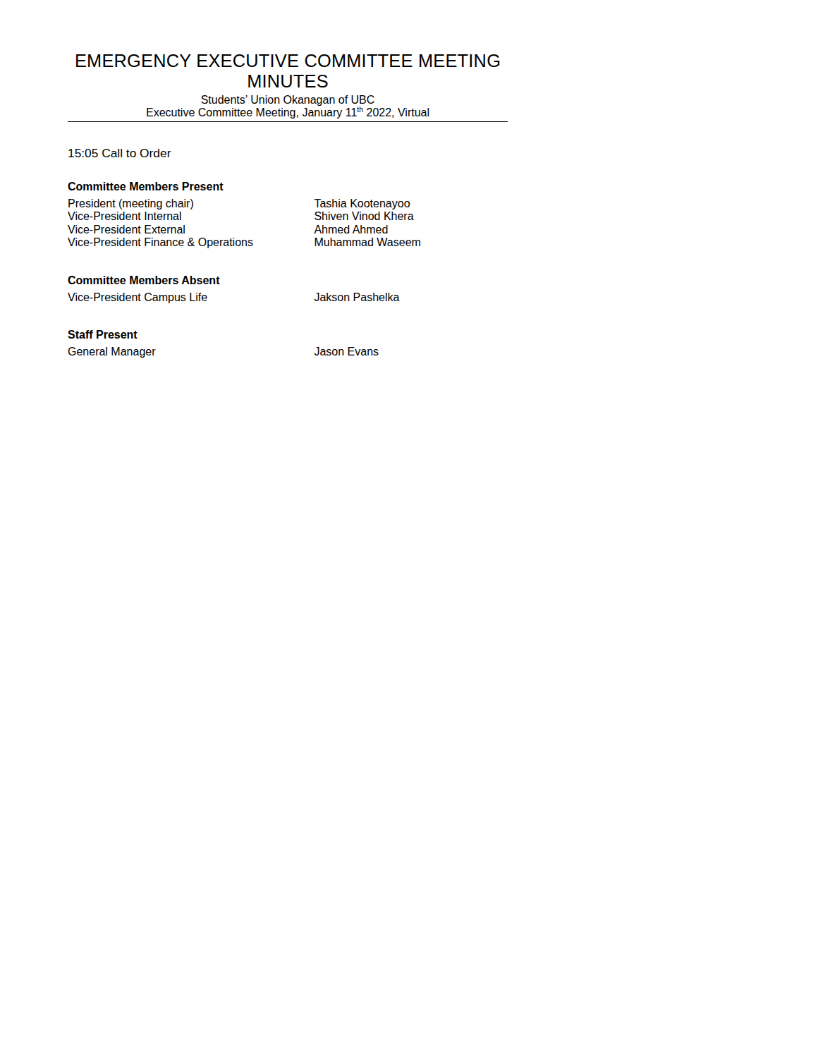EMERGENCY EXECUTIVE COMMITTEE MEETING MINUTES
Students’ Union Okanagan of UBC
Executive Committee Meeting, January 11th 2022, Virtual
15:05 Call to Order
Committee Members Present
| President (meeting chair) | Tashia Kootenayoo |
| Vice-President Internal | Shiven Vinod Khera |
| Vice-President External | Ahmed Ahmed |
| Vice-President Finance & Operations | Muhammad Waseem |
Committee Members Absent
| Vice-President Campus Life | Jakson Pashelka |
Staff Present
| General Manager | Jason Evans |